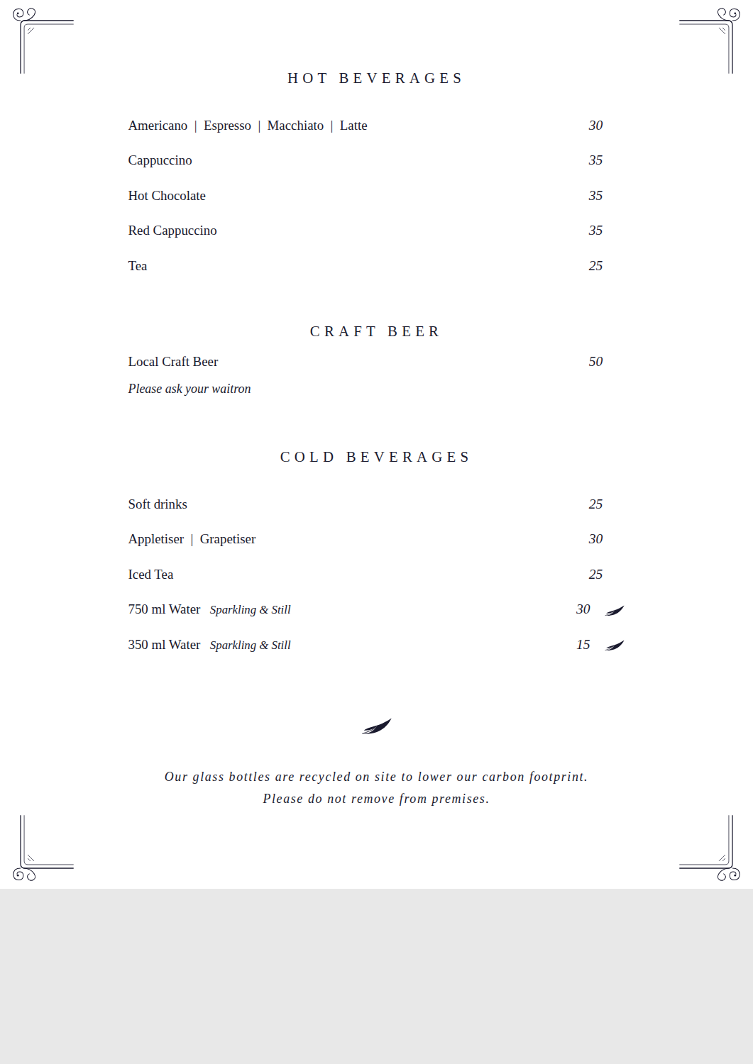Hot Beverages
Americano | Espresso | Macchiato | Latte 30
Cappuccino 35
Hot Chocolate 35
Red Cappuccino 35
Tea 25
Craft Beer
Local Craft Beer 50
Please ask your waitron
Cold Beverages
Soft drinks 25
Appletiser | Grapetiser 30
Iced Tea 25
750 ml Water Sparkling & Still 30
350 ml Water Sparkling & Still 15
Our glass bottles are recycled on site to lower our carbon footprint.
Please do not remove from premises.